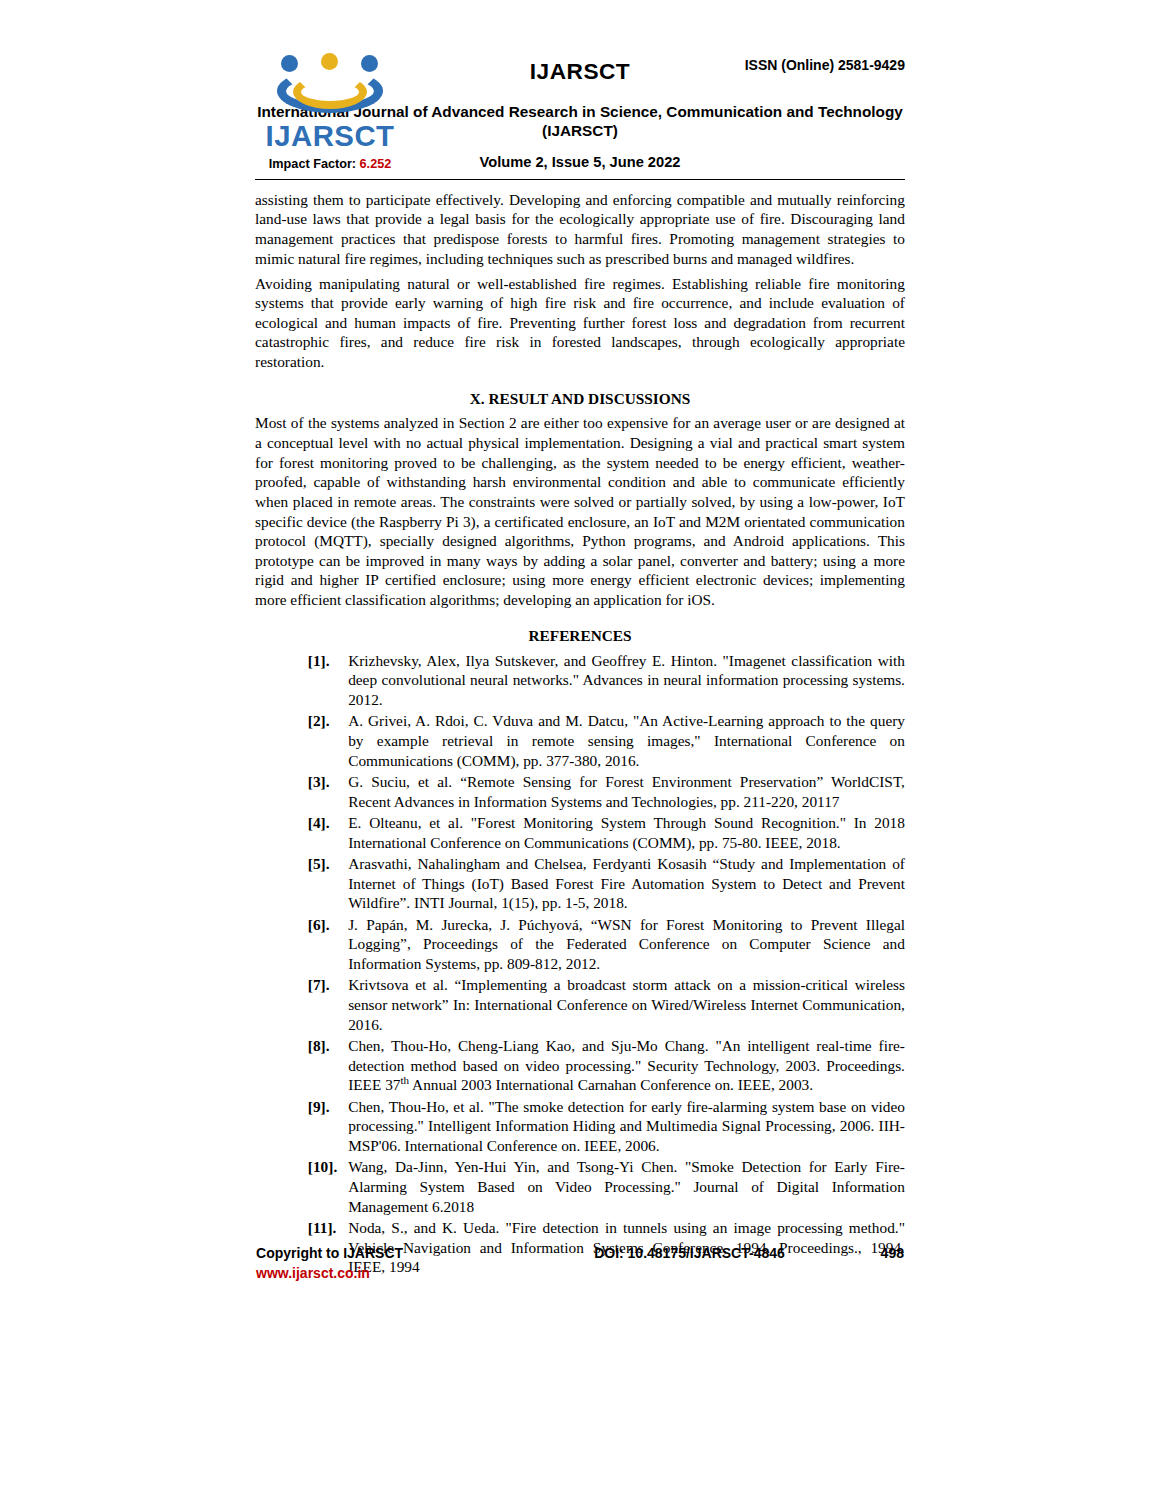IJARSCT
Impact Factor: 6.252
ISSN (Online) 2581-9429
IJARSCT
International Journal of Advanced Research in Science, Communication and Technology (IJARSCT)
Volume 2, Issue 5, June 2022
assisting them to participate effectively. Developing and enforcing compatible and mutually reinforcing land-use laws that provide a legal basis for the ecologically appropriate use of fire. Discouraging land management practices that predispose forests to harmful fires. Promoting management strategies to mimic natural fire regimes, including techniques such as prescribed burns and managed wildfires.
Avoiding manipulating natural or well-established fire regimes. Establishing reliable fire monitoring systems that provide early warning of high fire risk and fire occurrence, and include evaluation of ecological and human impacts of fire. Preventing further forest loss and degradation from recurrent catastrophic fires, and reduce fire risk in forested landscapes, through ecologically appropriate restoration.
X. RESULT AND DISCUSSIONS
Most of the systems analyzed in Section 2 are either too expensive for an average user or are designed at a conceptual level with no actual physical implementation. Designing a vial and practical smart system for forest monitoring proved to be challenging, as the system needed to be energy efficient, weather-proofed, capable of withstanding harsh environmental condition and able to communicate efficiently when placed in remote areas. The constraints were solved or partially solved, by using a low-power, IoT specific device (the Raspberry Pi 3), a certificated enclosure, an IoT and M2M orientated communication protocol (MQTT), specially designed algorithms, Python programs, and Android applications. This prototype can be improved in many ways by adding a solar panel, converter and battery; using a more rigid and higher IP certified enclosure; using more energy efficient electronic devices; implementing more efficient classification algorithms; developing an application for iOS.
REFERENCES
[1]. Krizhevsky, Alex, Ilya Sutskever, and Geoffrey E. Hinton. "Imagenet classification with deep convolutional neural networks." Advances in neural information processing systems. 2012.
[2]. A. Grivei, A. Rdoi, C. Vduva and M. Datcu, "An Active-Learning approach to the query by example retrieval in remote sensing images," International Conference on Communications (COMM), pp. 377-380, 2016.
[3]. G. Suciu, et al. “Remote Sensing for Forest Environment Preservation” WorldCIST, Recent Advances in Information Systems and Technologies, pp. 211-220, 20117
[4]. E. Olteanu, et al. "Forest Monitoring System Through Sound Recognition." In 2018 International Conference on Communications (COMM), pp. 75-80. IEEE, 2018.
[5]. Arasvathi, Nahalingham and Chelsea, Ferdyanti Kosasih “Study and Implementation of Internet of Things (IoT) Based Forest Fire Automation System to Detect and Prevent Wildfire”. INTI Journal, 1(15), pp. 1-5, 2018.
[6]. J. Papán, M. Jurecka, J. Púchyová, “WSN for Forest Monitoring to Prevent Illegal Logging”, Proceedings of the Federated Conference on Computer Science and Information Systems, pp. 809-812, 2012.
[7]. Krivtsova et al. “Implementing a broadcast storm attack on a mission-critical wireless sensor network” In: International Conference on Wired/Wireless Internet Communication, 2016.
[8]. Chen, Thou-Ho, Cheng-Liang Kao, and Sju-Mo Chang. "An intelligent real-time fire-detection method based on video processing." Security Technology, 2003. Proceedings. IEEE 37th Annual 2003 International Carnahan Conference on. IEEE, 2003.
[9]. Chen, Thou-Ho, et al. "The smoke detection for early fire-alarming system base on video processing." Intelligent Information Hiding and Multimedia Signal Processing, 2006. IIH-MSP'06. International Conference on. IEEE, 2006.
[10]. Wang, Da-Jinn, Yen-Hui Yin, and Tsong-Yi Chen. "Smoke Detection for Early Fire-Alarming System Based on Video Processing." Journal of Digital Information Management 6.2018
[11]. Noda, S., and K. Ueda. "Fire detection in tunnels using an image processing method." Vehicle Navigation and Information Systems Conference, 1994. Proceedings., 1994. IEEE, 1994
| Copyright to IJARSCT | DOI: 10.48175/IJARSCT-4846 | 498 |
| www.ijarsct.co.in | | |